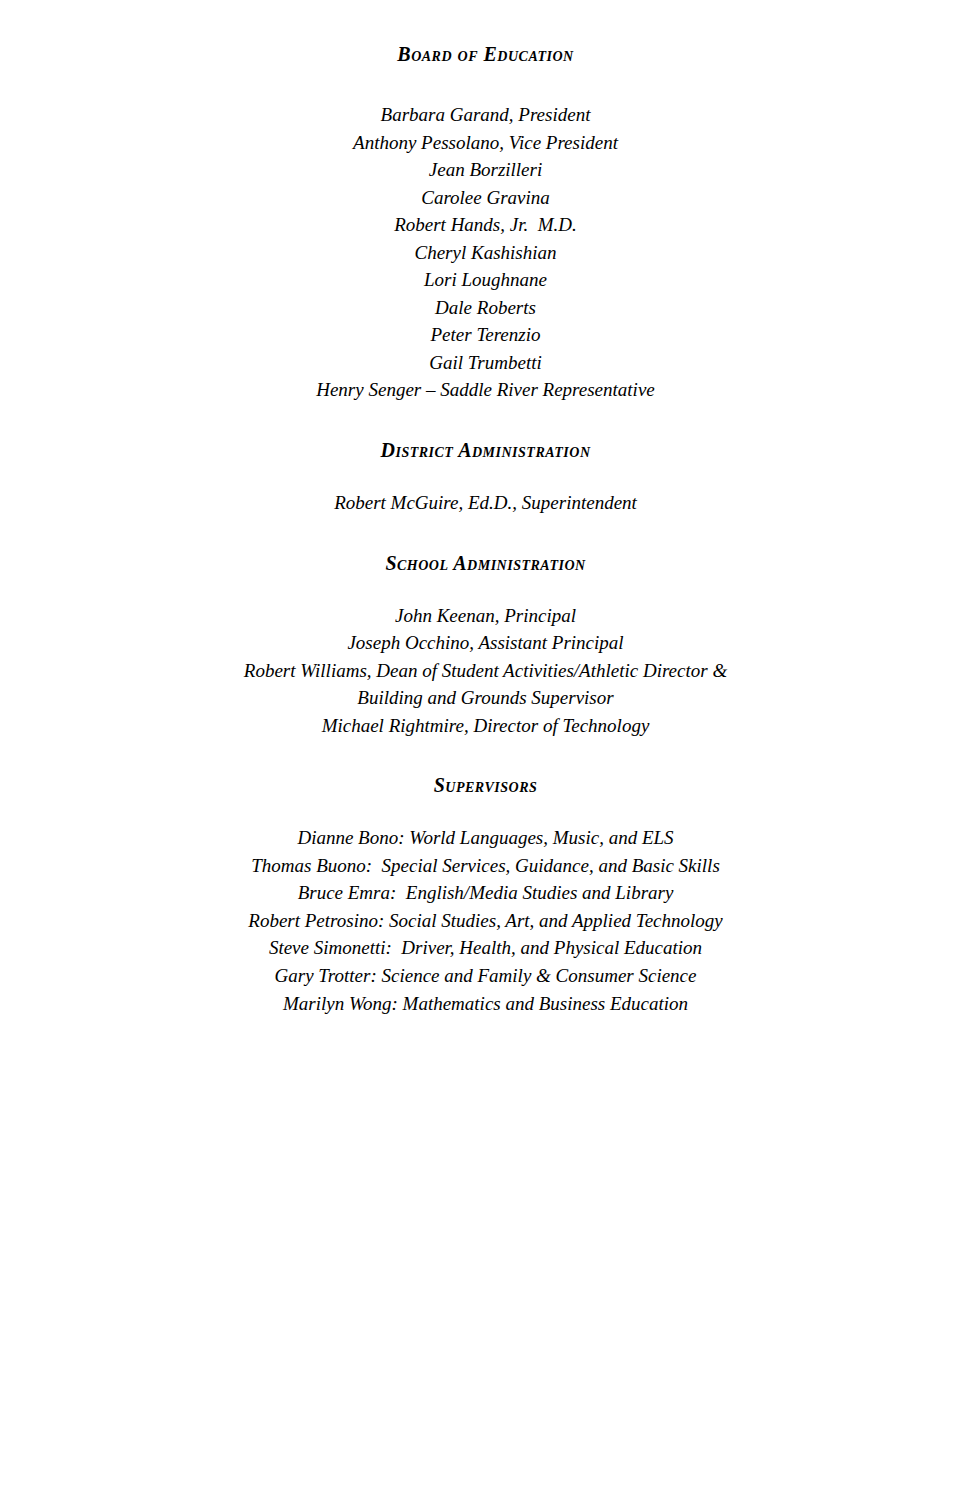Board of Education
Barbara Garand, President
Anthony Pessolano, Vice President
Jean Borzilleri
Carolee Gravina
Robert Hands, Jr. M.D.
Cheryl Kashishian
Lori Loughnane
Dale Roberts
Peter Terenzio
Gail Trumbetti
Henry Senger – Saddle River Representative
District Administration
Robert McGuire, Ed.D., Superintendent
School Administration
John Keenan, Principal
Joseph Occhino, Assistant Principal
Robert Williams, Dean of Student Activities/Athletic Director &
Building and Grounds Supervisor
Michael Rightmire, Director of Technology
Supervisors
Dianne Bono: World Languages, Music, and ELS
Thomas Buono: Special Services, Guidance, and Basic Skills
Bruce Emra: English/Media Studies and Library
Robert Petrosino: Social Studies, Art, and Applied Technology
Steve Simonetti: Driver, Health, and Physical Education
Gary Trotter: Science and Family & Consumer Science
Marilyn Wong: Mathematics and Business Education